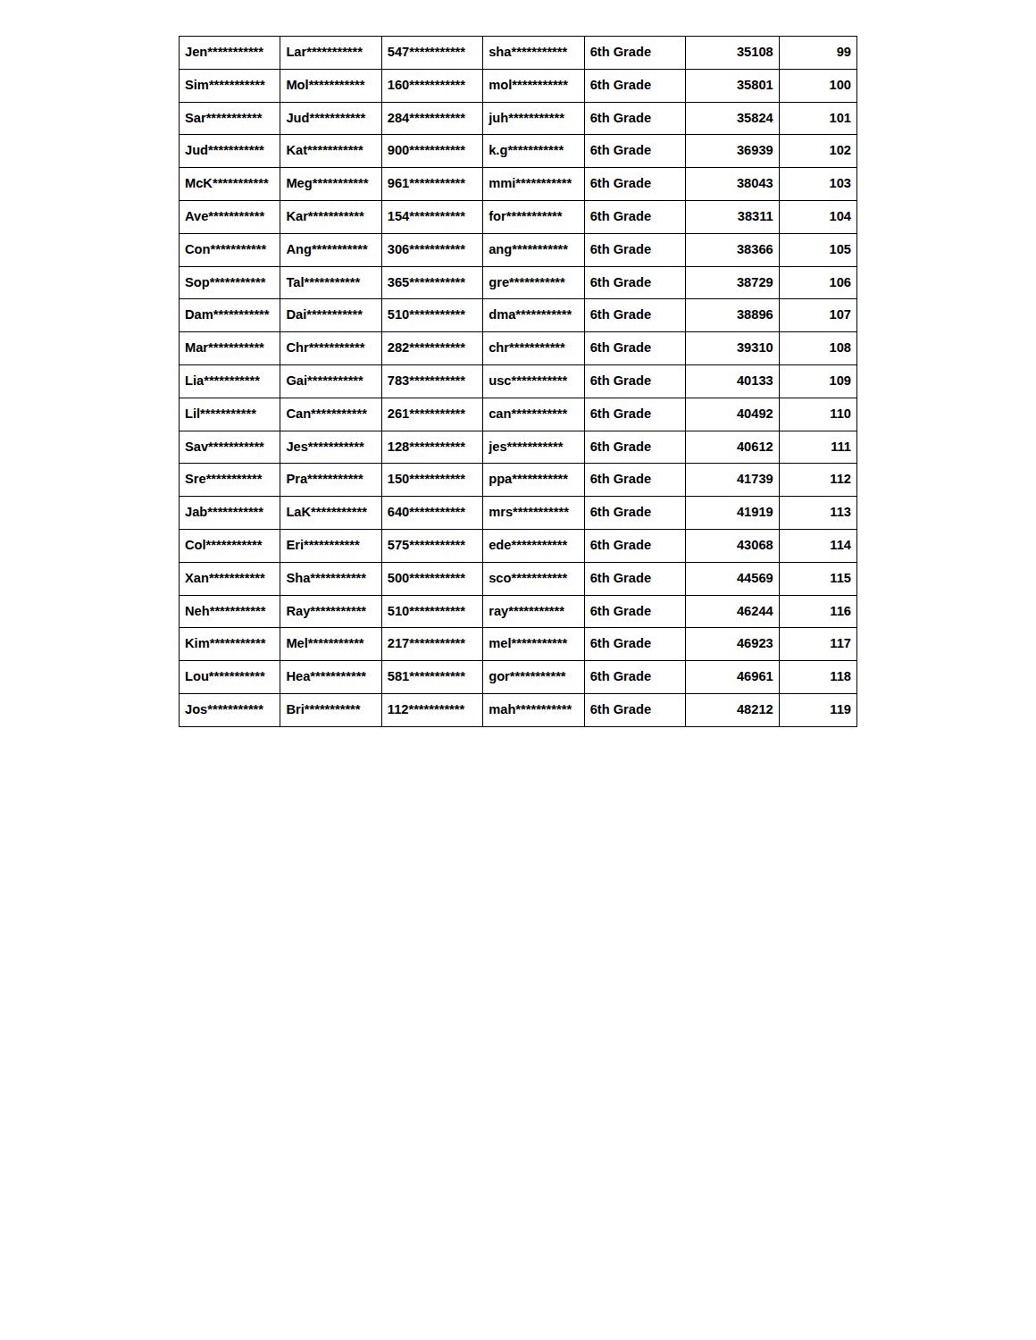| Jen*********** | Lar*********** | 547*********** | sha*********** | 6th Grade | 35108 | 99 |
| Sim*********** | Mol*********** | 160*********** | mol*********** | 6th Grade | 35801 | 100 |
| Sar*********** | Jud*********** | 284*********** | juh*********** | 6th Grade | 35824 | 101 |
| Jud*********** | Kat*********** | 900*********** | k.g*********** | 6th Grade | 36939 | 102 |
| McK*********** | Meg*********** | 961*********** | mmi*********** | 6th Grade | 38043 | 103 |
| Ave*********** | Kar*********** | 154*********** | for*********** | 6th Grade | 38311 | 104 |
| Con*********** | Ang*********** | 306*********** | ang*********** | 6th Grade | 38366 | 105 |
| Sop*********** | Tal*********** | 365*********** | gre*********** | 6th Grade | 38729 | 106 |
| Dam*********** | Dai*********** | 510*********** | dma*********** | 6th Grade | 38896 | 107 |
| Mar*********** | Chr*********** | 282*********** | chr*********** | 6th Grade | 39310 | 108 |
| Lia*********** | Gai*********** | 783*********** | usc*********** | 6th Grade | 40133 | 109 |
| Lil*********** | Can*********** | 261*********** | can*********** | 6th Grade | 40492 | 110 |
| Sav*********** | Jes*********** | 128*********** | jes*********** | 6th Grade | 40612 | 111 |
| Sre*********** | Pra*********** | 150*********** | ppa*********** | 6th Grade | 41739 | 112 |
| Jab*********** | LaK*********** | 640*********** | mrs*********** | 6th Grade | 41919 | 113 |
| Col*********** | Eri*********** | 575*********** | ede*********** | 6th Grade | 43068 | 114 |
| Xan*********** | Sha*********** | 500*********** | sco*********** | 6th Grade | 44569 | 115 |
| Neh*********** | Ray*********** | 510*********** | ray*********** | 6th Grade | 46244 | 116 |
| Kim*********** | Mel*********** | 217*********** | mel*********** | 6th Grade | 46923 | 117 |
| Lou*********** | Hea*********** | 581*********** | gor*********** | 6th Grade | 46961 | 118 |
| Jos*********** | Bri*********** | 112*********** | mah*********** | 6th Grade | 48212 | 119 |